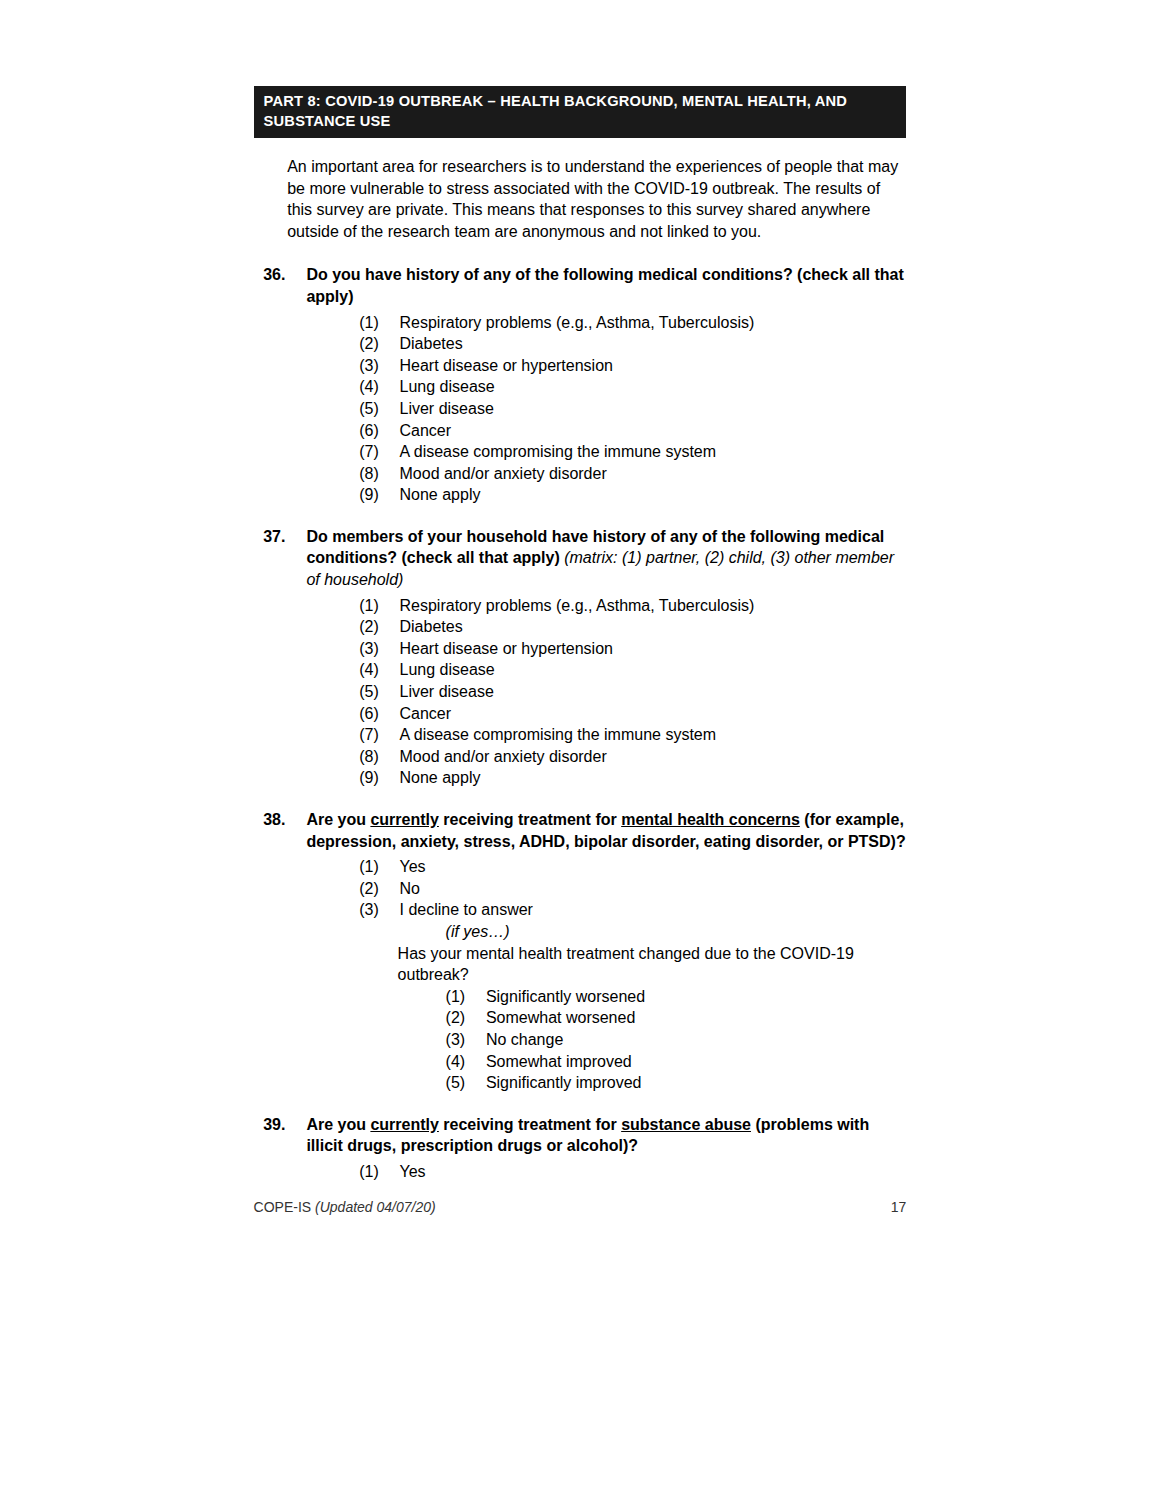PART 8: COVID-19 OUTBREAK – HEALTH BACKGROUND, MENTAL HEALTH, AND SUBSTANCE USE
An important area for researchers is to understand the experiences of people that may be more vulnerable to stress associated with the COVID-19 outbreak. The results of this survey are private. This means that responses to this survey shared anywhere outside of the research team are anonymous and not linked to you.
36. Do you have history of any of the following medical conditions? (check all that apply)
(1) Respiratory problems (e.g., Asthma, Tuberculosis)
(2) Diabetes
(3) Heart disease or hypertension
(4) Lung disease
(5) Liver disease
(6) Cancer
(7) A disease compromising the immune system
(8) Mood and/or anxiety disorder
(9) None apply
37. Do members of your household have history of any of the following medical conditions? (check all that apply) (matrix: (1) partner, (2) child, (3) other member of household)
(1) Respiratory problems (e.g., Asthma, Tuberculosis)
(2) Diabetes
(3) Heart disease or hypertension
(4) Lung disease
(5) Liver disease
(6) Cancer
(7) A disease compromising the immune system
(8) Mood and/or anxiety disorder
(9) None apply
38. Are you currently receiving treatment for mental health concerns (for example, depression, anxiety, stress, ADHD, bipolar disorder, eating disorder, or PTSD)?
(1) Yes
(2) No
(3) I decline to answer
(if yes…)
Has your mental health treatment changed due to the COVID-19 outbreak?
(1) Significantly worsened
(2) Somewhat worsened
(3) No change
(4) Somewhat improved
(5) Significantly improved
39. Are you currently receiving treatment for substance abuse (problems with illicit drugs, prescription drugs or alcohol)?
(1) Yes
COPE-IS (Updated 04/07/20)
17